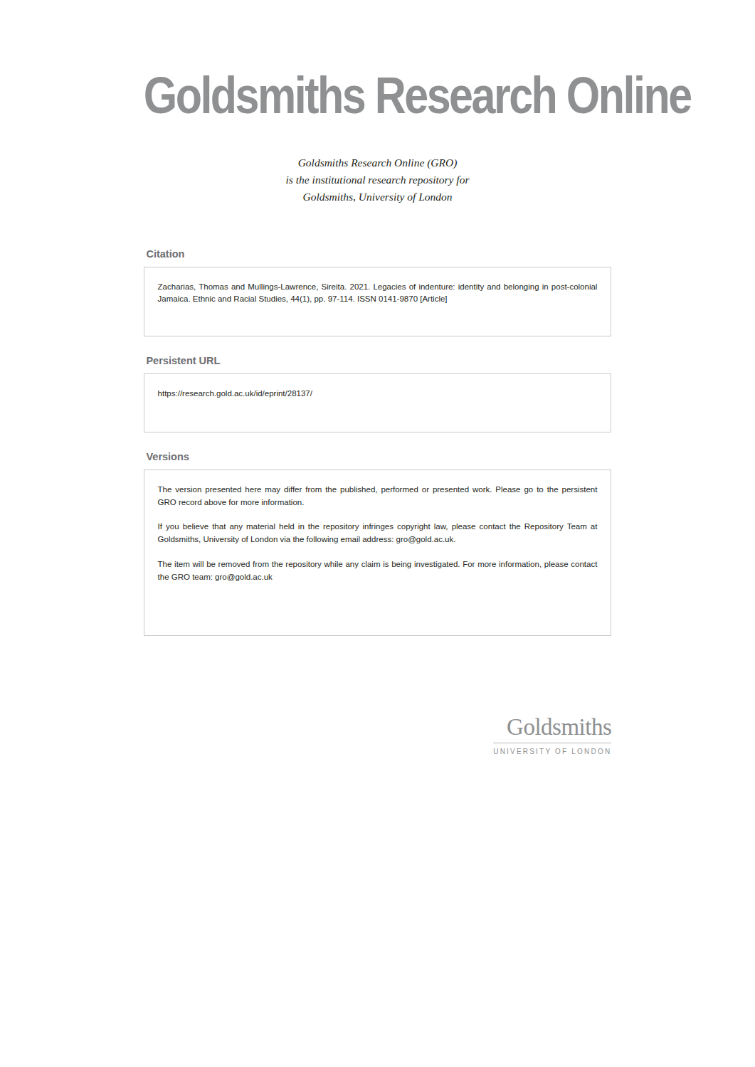Goldsmiths Research Online
Goldsmiths Research Online (GRO)
is the institutional research repository for
Goldsmiths, University of London
Citation
Zacharias, Thomas and Mullings-Lawrence, Sireita. 2021. Legacies of indenture: identity and belonging in post-colonial Jamaica. Ethnic and Racial Studies, 44(1), pp. 97-114. ISSN 0141-9870 [Article]
Persistent URL
https://research.gold.ac.uk/id/eprint/28137/
Versions
The version presented here may differ from the published, performed or presented work. Please go to the persistent GRO record above for more information.
If you believe that any material held in the repository infringes copyright law, please contact the Repository Team at Goldsmiths, University of London via the following email address: gro@gold.ac.uk.
The item will be removed from the repository while any claim is being investigated. For more information, please contact the GRO team: gro@gold.ac.uk
Goldsmiths
UNIVERSITY OF LONDON